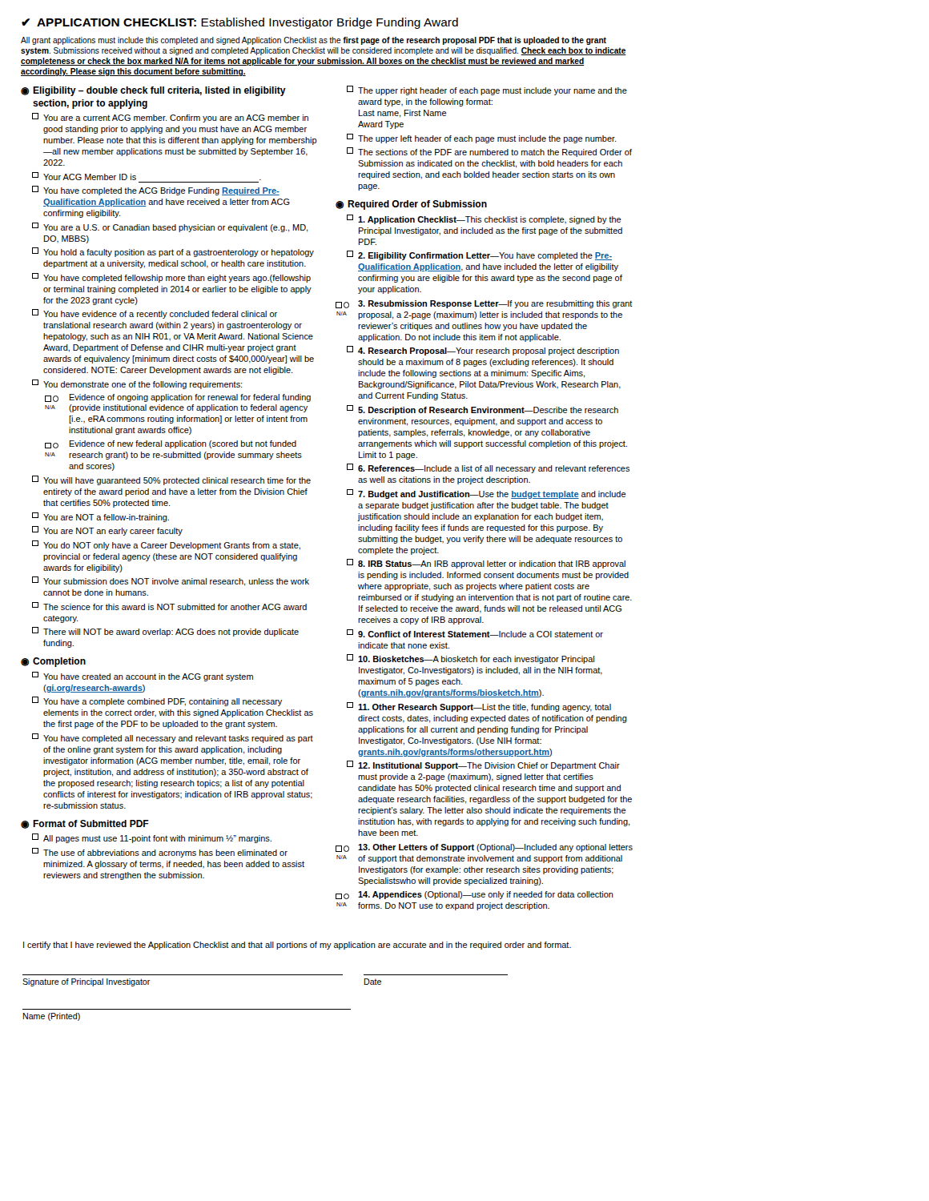✔ APPLICATION CHECKLIST: Established Investigator Bridge Funding Award
All grant applications must include this completed and signed Application Checklist as the first page of the research proposal PDF that is uploaded to the grant system. Submissions received without a signed and completed Application Checklist will be considered incomplete and will be disqualified. Check each box to indicate completeness or check the box marked N/A for items not applicable for your submission. All boxes on the checklist must be reviewed and marked accordingly. Please sign this document before submitting.
◉Eligibility – double check full criteria, listed in eligibility section, prior to applying
You are a current ACG member. Confirm you are an ACG member in good standing prior to applying and you must have an ACG member number. Please note that this is different than applying for membership—all new member applications must be submitted by September 16, 2022.
Your ACG Member ID is .
You have completed the ACG Bridge Funding Required Pre-Qualification Application and have received a letter from ACG confirming eligibility.
You are a U.S. or Canadian based physician or equivalent (e.g., MD, DO, MBBS)
You hold a faculty position as part of a gastroenterology or hepatology department at a university, medical school, or health care institution.
You have completed fellowship more than eight years ago.(fellowship or terminal training completed in 2014 or earlier to be eligible to apply for the 2023 grant cycle)
You have evidence of a recently concluded federal clinical or translational research award (within 2 years) in gastroenterology or hepatology, such as an NIH R01, or VA Merit Award. National Science Award, Department of Defense and CIHR multi-year project grant awards of equivalency [minimum direct costs of $400,000/year] will be considered. NOTE: Career Development awards are not eligible.
You demonstrate one of the following requirements:
N/A Evidence of ongoing application for renewal for federal funding (provide institutional evidence of application to federal agency [i.e., eRA commons routing information] or letter of intent from institutional grant awards office)
N/A Evidence of new federal application (scored but not funded research grant) to be re-submitted (provide summary sheets and scores)
You will have guaranteed 50% protected clinical research time for the entirety of the award period and have a letter from the Division Chief that certifies 50% protected time.
You are NOT a fellow-in-training.
You are NOT an early career faculty
You do NOT only have a Career Development Grants from a state, provincial or federal agency (these are NOT considered qualifying awards for eligibility)
Your submission does NOT involve animal research, unless the work cannot be done in humans.
The science for this award is NOT submitted for another ACG award category.
There will NOT be award overlap: ACG does not provide duplicate funding.
◉Completion
You have created an account in the ACG grant system (gi.org/research-awards)
You have a complete combined PDF, containing all necessary elements in the correct order, with this signed Application Checklist as the first page of the PDF to be uploaded to the grant system.
You have completed all necessary and relevant tasks required as part of the online grant system for this award application, including investigator information (ACG member number, title, email, role for project, institution, and address of institution); a 350-word abstract of the proposed research; listing research topics; a list of any potential conflicts of interest for investigators; indication of IRB approval status; re-submission status.
◉Format of Submitted PDF
All pages must use 11-point font with minimum ½” margins.
The use of abbreviations and acronyms has been eliminated or minimized. A glossary of terms, if needed, has been added to assist reviewers and strengthen the submission.
The upper right header of each page must include your name and the award type, in the following format:
Last name, First Name
Award Type
The upper left header of each page must include the page number.
The sections of the PDF are numbered to match the Required Order of Submission as indicated on the checklist, with bold headers for each required section, and each bolded header section starts on its own page.
◉Required Order of Submission
1. Application Checklist—This checklist is complete, signed by the Principal Investigator, and included as the first page of the submitted PDF.
2. Eligibility Confirmation Letter—You have completed the Pre-Qualification Application, and have included the letter of eligibility confirming you are eligible for this award type as the second page of your application.
N/A 3. Resubmission Response Letter—If you are resubmitting this grant proposal, a 2-page (maximum) letter is included that responds to the reviewer’s critiques and outlines how you have updated the application. Do not include this item if not applicable.
4. Research Proposal—Your research proposal project description should be a maximum of 8 pages (excluding references). It should include the following sections at a minimum: Specific Aims, Background/Significance, Pilot Data/Previous Work, Research Plan, and Current Funding Status.
5. Description of Research Environment—Describe the research environment, resources, equipment, and support and access to patients, samples, referrals, knowledge, or any collaborative arrangements which will support successful completion of this project. Limit to 1 page.
6. References—Include a list of all necessary and relevant references as well as citations in the project description.
7. Budget and Justification—Use the budget template and include a separate budget justification after the budget table. The budget justification should include an explanation for each budget item, including facility fees if funds are requested for this purpose. By submitting the budget, you verify there will be adequate resources to complete the project.
8. IRB Status—An IRB approval letter or indication that IRB approval is pending is included. Informed consent documents must be provided where appropriate, such as projects where patient costs are reimbursed or if studying an intervention that is not part of routine care. If selected to receive the award, funds will not be released until ACG receives a copy of IRB approval.
9. Conflict of Interest Statement—Include a COI statement or indicate that none exist.
10. Biosketches—A biosketch for each investigator Principal Investigator, Co-Investigators) is included, all in the NIH format, maximum of 5 pages each. (grants.nih.gov/grants/forms/biosketch.htm).
11. Other Research Support—List the title, funding agency, total direct costs, dates, including expected dates of notification of pending applications for all current and pending funding for Principal Investigator, Co-Investigators. (Use NIH format: grants.nih.gov/grants/forms/othersupport.htm)
12. Institutional Support—The Division Chief or Department Chair must provide a 2-page (maximum), signed letter that certifies candidate has 50% protected clinical research time and support and adequate research facilities, regardless of the support budgeted for the recipient’s salary. The letter also should indicate the requirements the institution has, with regards to applying for and receiving such funding, have been met.
N/A 13. Other Letters of Support (Optional)—Included any optional letters of support that demonstrate involvement and support from additional Investigators (for example: other research sites providing patients; Specialistswho will provide specialized training).
N/A 14. Appendices (Optional)—use only if needed for data collection forms. Do NOT use to expand project description.
I certify that I have reviewed the Application Checklist and that all portions of my application are accurate and in the required order and format.
Signature of Principal Investigator
Date
Name (Printed)